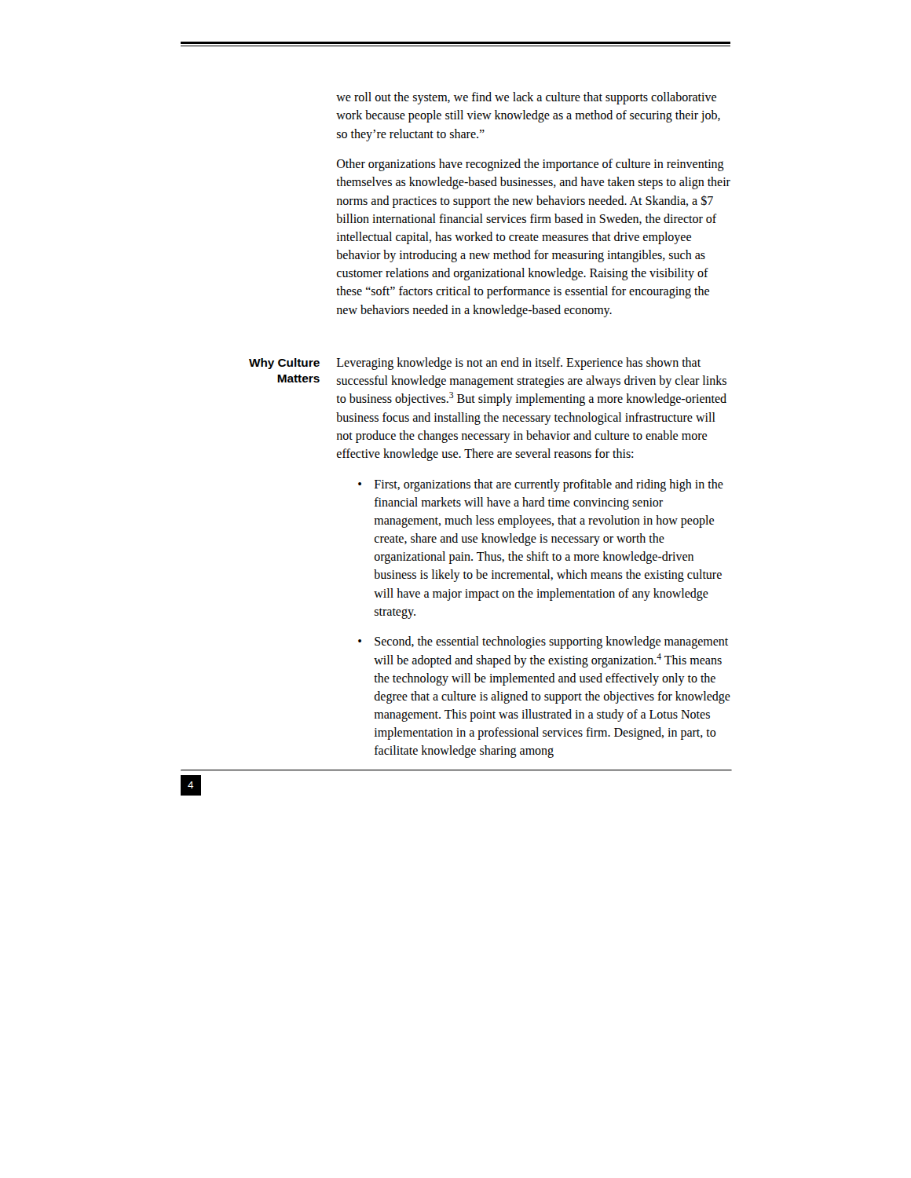we roll out the system, we find we lack a culture that supports collaborative work because people still view knowledge as a method of securing their job, so they’re reluctant to share.”
Other organizations have recognized the importance of culture in reinventing themselves as knowledge-based businesses, and have taken steps to align their norms and practices to support the new behaviors needed. At Skandia, a $7 billion international financial services firm based in Sweden, the director of intellectual capital, has worked to create measures that drive employee behavior by introducing a new method for measuring intangibles, such as customer relations and organizational knowledge. Raising the visibility of these “soft” factors critical to performance is essential for encouraging the new behaviors needed in a knowledge-based economy.
Why Culture
Matters
Leveraging knowledge is not an end in itself. Experience has shown that successful knowledge management strategies are always driven by clear links to business objectives.3 But simply implementing a more knowledge-oriented business focus and installing the necessary technological infrastructure will not produce the changes necessary in behavior and culture to enable more effective knowledge use. There are several reasons for this:
First, organizations that are currently profitable and riding high in the financial markets will have a hard time convincing senior management, much less employees, that a revolution in how people create, share and use knowledge is necessary or worth the organizational pain. Thus, the shift to a more knowledge-driven business is likely to be incremental, which means the existing culture will have a major impact on the implementation of any knowledge strategy.
Second, the essential technologies supporting knowledge management will be adopted and shaped by the existing organization.4 This means the technology will be implemented and used effectively only to the degree that a culture is aligned to support the objectives for knowledge management. This point was illustrated in a study of a Lotus Notes implementation in a professional services firm. Designed, in part, to facilitate knowledge sharing among
4